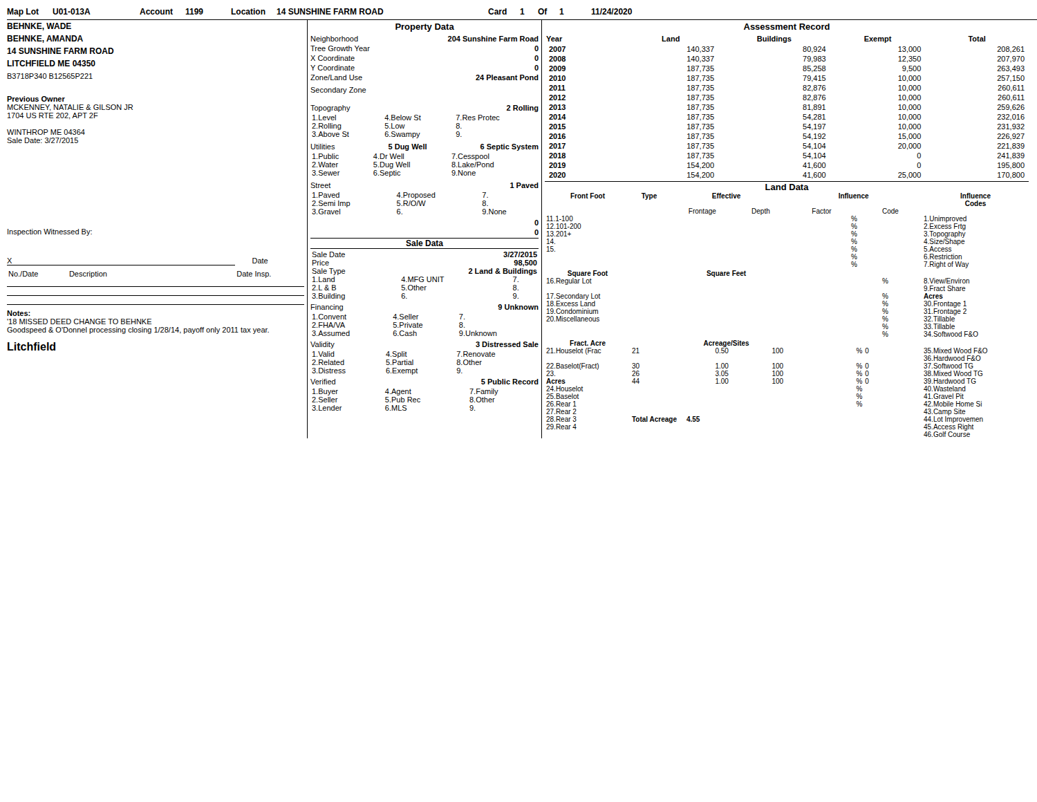Map Lot U01-013A Account 1199 Location 14 SUNSHINE FARM ROAD Card 1 Of 1 11/24/2020
BEHNKE, WADE
BEHNKE, AMANDA
14 SUNSHINE FARM ROAD
LITCHFIELD ME 04350
B3718P340 B12565P221
Previous Owner
MCKENNEY, NATALIE & GILSON JR
1704 US RTE 202, APT 2F
WINTHROP ME 04364
Sale Date: 3/27/2015
Inspection Witnessed By:
X Date
| No./Date | Description | Date Insp. |
Notes:
'18 MISSED DEED CHANGE TO BEHNKE
Goodspeed & O'Donnel processing closing 1/28/14, payoff only 2011 tax year.
Litchfield
Property Data
Neighborhood 204 Sunshine Farm Road
Tree Growth Year 0
X Coordinate 0
Y Coordinate 0
Zone/Land Use 24 Pleasant Pond
Secondary Zone
Topography 2 Rolling
| 1.Level | 4.Below St | 7.Res Protec |
| 2.Rolling | 5.Low | 8. |
| 3.Above St | 6.Swampy | 9. |
Utilities 5 Dug Well 6 Septic System
| 1.Public | 4.Dr Well | 7.Cesspool |
| 2.Water | 5.Dug Well | 8.Lake/Pond |
| 3.Sewer | 6.Septic | 9.None |
Street 1 Paved
| 1.Paved | 4.Proposed | 7. |
| 2.Semi Imp | 5.R/O/W | 8. |
| 3.Gravel | 6. | 9.None |
0
0
Sale Data
| Sale Date | 3/27/2015 |
| Price | 98,500 |
| Sale Type | 2 Land & Buildings |
| 1.Land | 4.MFG UNIT | 7. |
| 2.L & B | 5.Other | 8. |
| 3.Building | 6. | 9. |
Financing 9 Unknown
| 1.Convent | 4.Seller | 7. |
| 2.FHA/VA | 5.Private | 8. |
| 3.Assumed | 6.Cash | 9.Unknown |
Validity 3 Distressed Sale
| 1.Valid | 4.Split | 7.Renovate |
| 2.Related | 5.Partial | 8.Other |
| 3.Distress | 6.Exempt | 9. |
Verified 5 Public Record
| 1.Buyer | 4.Agent | 7.Family |
| 2.Seller | 5.Pub Rec | 8.Other |
| 3.Lender | 6.MLS | 9. |
Assessment Record
| Year | Land | Buildings | Exempt | Total |
| --- | --- | --- | --- | --- |
| 2007 | 140,337 | 80,924 | 13,000 | 208,261 |
| 2008 | 140,337 | 79,983 | 12,350 | 207,970 |
| 2009 | 187,735 | 85,258 | 9,500 | 263,493 |
| 2010 | 187,735 | 79,415 | 10,000 | 257,150 |
| 2011 | 187,735 | 82,876 | 10,000 | 260,611 |
| 2012 | 187,735 | 82,876 | 10,000 | 260,611 |
| 2013 | 187,735 | 81,891 | 10,000 | 259,626 |
| 2014 | 187,735 | 54,281 | 10,000 | 232,016 |
| 2015 | 187,735 | 54,197 | 10,000 | 231,932 |
| 2016 | 187,735 | 54,192 | 15,000 | 226,927 |
| 2017 | 187,735 | 54,104 | 20,000 | 221,839 |
| 2018 | 187,735 | 54,104 | 0 | 241,839 |
| 2019 | 154,200 | 41,600 | 0 | 195,800 |
| 2020 | 154,200 | 41,600 | 25,000 | 170,800 |
Land Data
| Front Foot | Type | Effective | Influence | Influence Codes |
| --- | --- | --- | --- | --- |
| | | Frontage | Depth | Factor | Code | |
| 11.1-100 | | | | % | | 1.Unimproved |
| 12.101-200 | | | | % | | 2.Excess Frtg |
| 13.201+ | | | | % | | 3.Topography |
| 14. | | | | % | | 4.Size/Shape |
| 15. | | | | % | | 5.Access |
| | | | | % | | 6.Restriction |
| | | | | % | | 7.Right of Way |
| Square Foot | | Square Feet | | |
| --- | --- | --- | --- | --- |
| 16.Regular Lot | | | | % | | 8.View/Environ 9.Fract Share |
| 17.Secondary Lot | | | | % | | Acres |
| 18.Excess Land | | | | % | | 30.Frontage 1 |
| 19.Condominium | | | | % | | 31.Frontage 2 |
| 20.Miscellaneous | | | | % | | 32.Tillable |
| | | | | % | | 33.Tillable |
| | | | | % | | 34.Softwood F&O |
| Fract. Acre | | Acreage/Sites | | |
| --- | --- | --- | --- | --- |
| 21.Houselot (Frac | 21 | 0.50 | 100 | % | 0 | 35.Mixed Wood F&O 36.Hardwood F&O |
| 22.Baselot(Fract) | 30 | 1.00 | 100 | % | 0 | 37.Softwood TG |
| 23. | 26 | 3.05 | 100 | % | 0 | 38.Mixed Wood TG |
| Acres | 44 | 1.00 | 100 | % | 0 | 39.Hardwood TG |
| 24.Houselot | | | | % | | 40.Wasteland |
| 25.Baselot | | | | % | | 41.Gravel Pit |
| 26.Rear 1 | | | | % | | 42.Mobile Home Si |
| 27.Rear 2 | | | | | | 43.Camp Site |
| 28.Rear 3 | Total Acreage 4.55 | | 44.Lot Improvemen |
| 29.Rear 4 | | | | | | 45.Access Right 46.Golf Course |